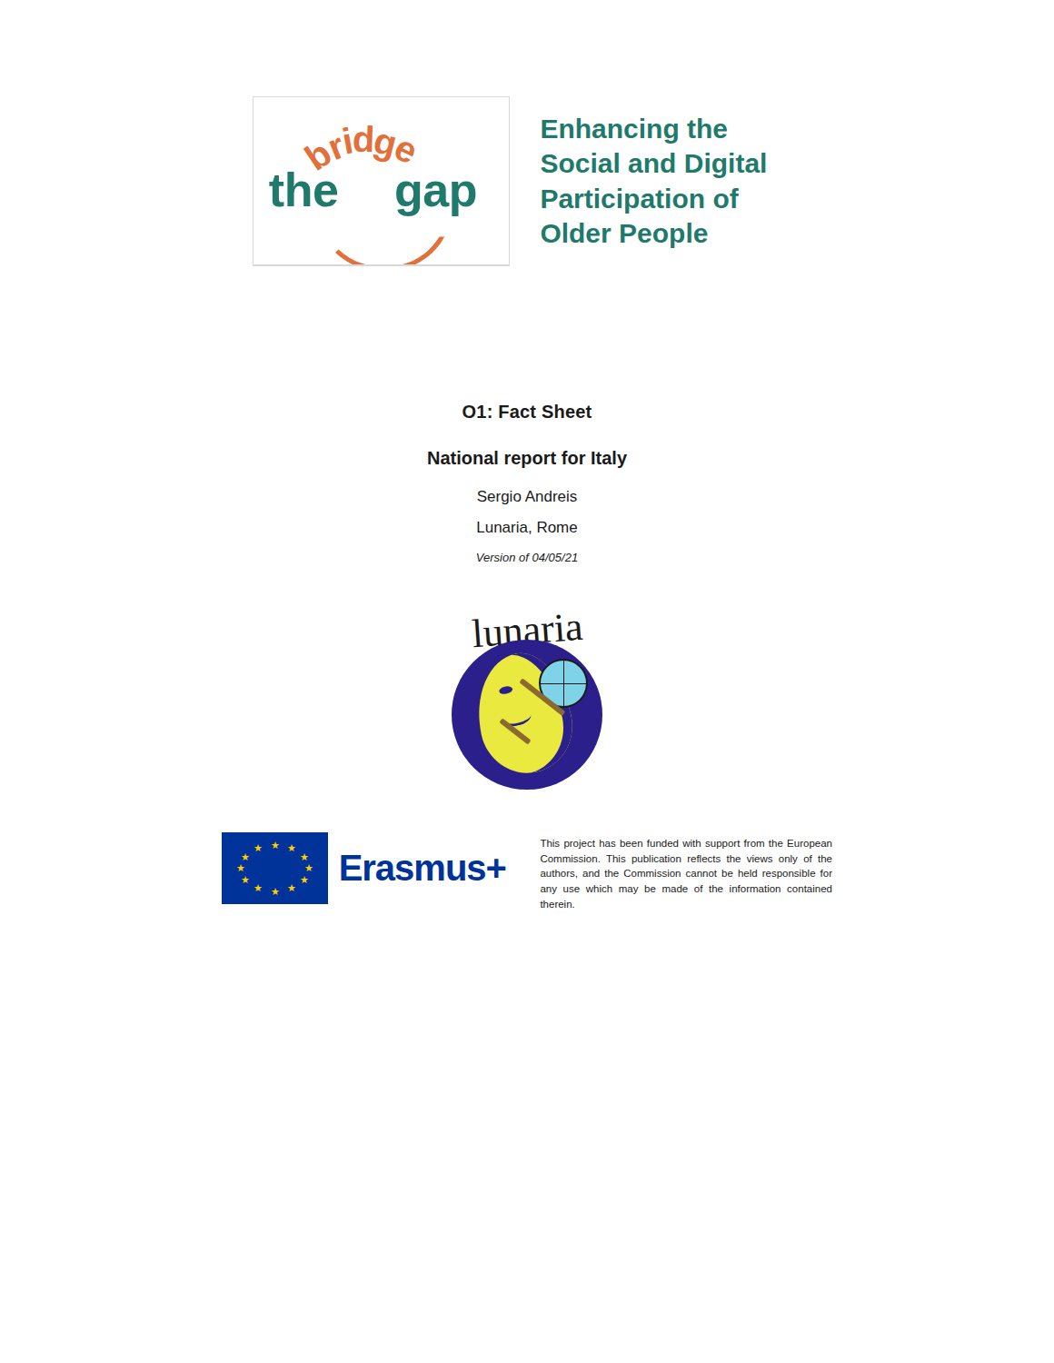bridge
the
gap
Enhancing the
Social and Digital
Participation of
Older People
O1: Fact Sheet
National report for Italy
Sergio Andreis
Lunaria, Rome
Version of 04/05/21
lunaria
★ ★ ★ ★ ★ ★ ★ ★ ★ ★ ★ ★
Erasmus+
This project has been funded with support from the European Commission. This publication reflects the views only of the authors, and the Commission cannot be held responsible for any use which may be made of the information contained therein.